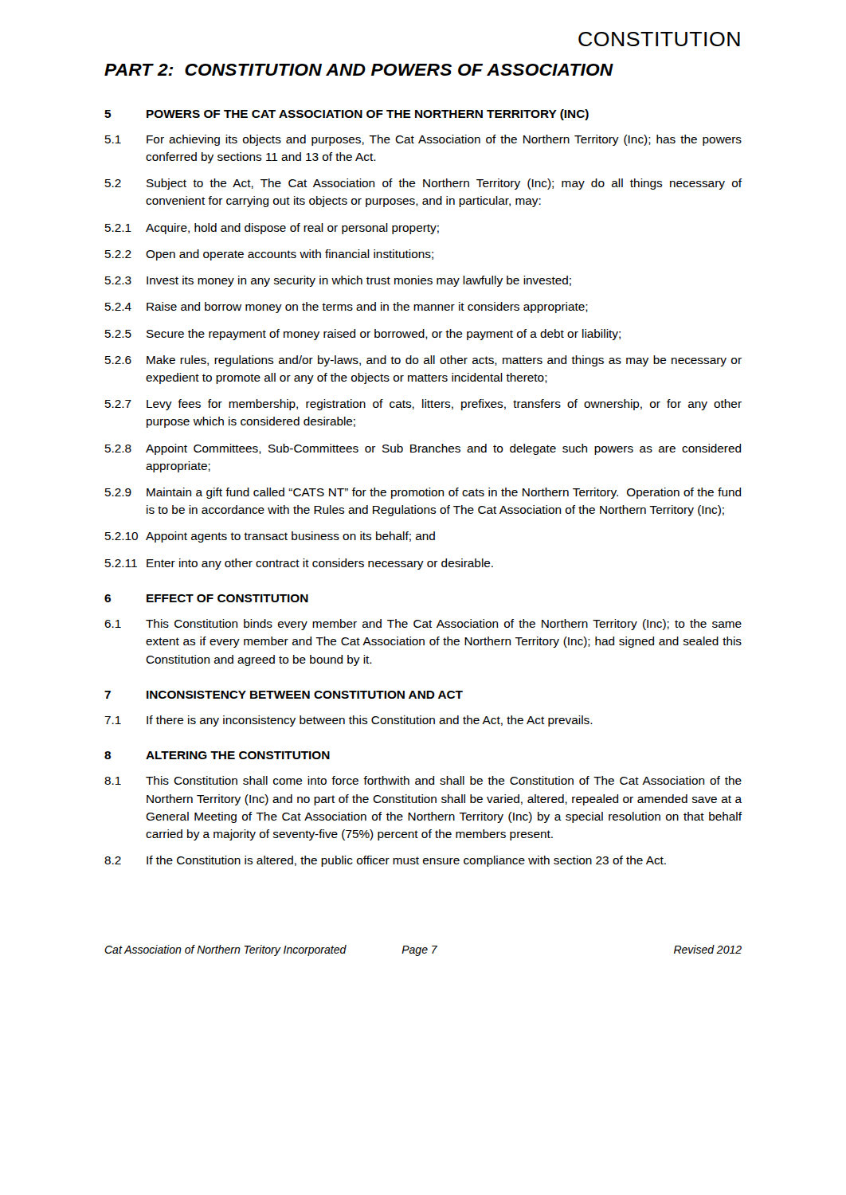CONSTITUTION
PART 2: CONSTITUTION AND POWERS OF ASSOCIATION
5 POWERS OF THE CAT ASSOCIATION OF THE NORTHERN TERRITORY (INC)
5.1
For achieving its objects and purposes, The Cat Association of the Northern Territory (Inc); has the powers conferred by sections 11 and 13 of the Act.
5.2
Subject to the Act, The Cat Association of the Northern Territory (Inc); may do all things necessary of convenient for carrying out its objects or purposes, and in particular, may:
5.2.1
Acquire, hold and dispose of real or personal property;
5.2.2
Open and operate accounts with financial institutions;
5.2.3
Invest its money in any security in which trust monies may lawfully be invested;
5.2.4
Raise and borrow money on the terms and in the manner it considers appropriate;
5.2.5
Secure the repayment of money raised or borrowed, or the payment of a debt or liability;
5.2.6
Make rules, regulations and/or by-laws, and to do all other acts, matters and things as may be necessary or expedient to promote all or any of the objects or matters incidental thereto;
5.2.7
Levy fees for membership, registration of cats, litters, prefixes, transfers of ownership, or for any other purpose which is considered desirable;
5.2.8
Appoint Committees, Sub-Committees or Sub Branches and to delegate such powers as are considered appropriate;
5.2.9
Maintain a gift fund called “CATS NT” for the promotion of cats in the Northern Territory. Operation of the fund is to be in accordance with the Rules and Regulations of The Cat Association of the Northern Territory (Inc);
5.2.10
Appoint agents to transact business on its behalf; and
5.2.11
Enter into any other contract it considers necessary or desirable.
6 EFFECT OF CONSTITUTION
6.1
This Constitution binds every member and The Cat Association of the Northern Territory (Inc); to the same extent as if every member and The Cat Association of the Northern Territory (Inc); had signed and sealed this Constitution and agreed to be bound by it.
7 INCONSISTENCY BETWEEN CONSTITUTION AND ACT
7.1
If there is any inconsistency between this Constitution and the Act, the Act prevails.
8 ALTERING THE CONSTITUTION
8.1
This Constitution shall come into force forthwith and shall be the Constitution of The Cat Association of the Northern Territory (Inc) and no part of the Constitution shall be varied, altered, repealed or amended save at a General Meeting of The Cat Association of the Northern Territory (Inc) by a special resolution on that behalf carried by a majority of seventy-five (75%) percent of the members present.
8.2
If the Constitution is altered, the public officer must ensure compliance with section 23 of the Act.
Cat Association of Northern Teritory Incorporated
Page 7
Revised 2012